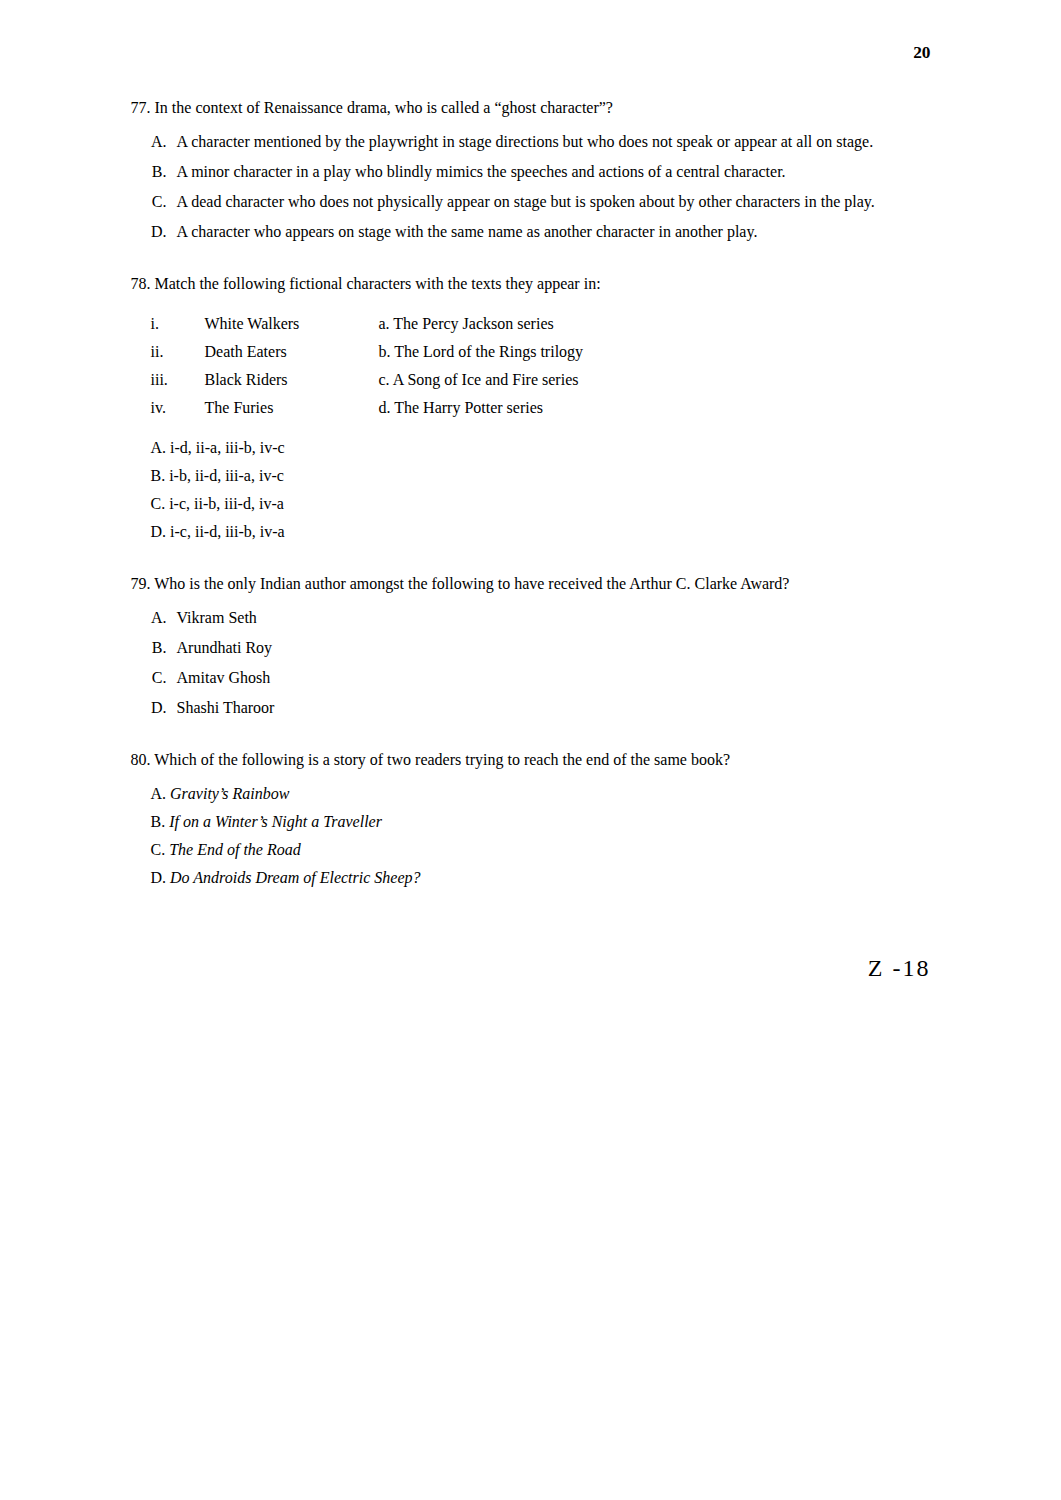20
77. In the context of Renaissance drama, who is called a “ghost character”?
A character mentioned by the playwright in stage directions but who does not speak or appear at all on stage.
A minor character in a play who blindly mimics the speeches and actions of a central character.
A dead character who does not physically appear on stage but is spoken about by other characters in the play.
A character who appears on stage with the same name as another character in another play.
78. Match the following fictional characters with the texts they appear in:
| i. | White Walkers | a. The Percy Jackson series |
| ii. | Death Eaters | b. The Lord of the Rings trilogy |
| iii. | Black Riders | c. A Song of Ice and Fire series |
| iv. | The Furies | d. The Harry Potter series |
A. i-d, ii-a, iii-b, iv-c
B. i-b, ii-d, iii-a, iv-c
C. i-c, ii-b, iii-d, iv-a
D. i-c, ii-d, iii-b, iv-a
79. Who is the only Indian author amongst the following to have received the Arthur C. Clarke Award?
Vikram Seth
Arundhati Roy
Amitav Ghosh
Shashi Tharoor
80. Which of the following is a story of two readers trying to reach the end of the same book?
A. Gravity’s Rainbow
B. If on a Winter’s Night a Traveller
C. The End of the Road
D. Do Androids Dream of Electric Sheep?
Z -18